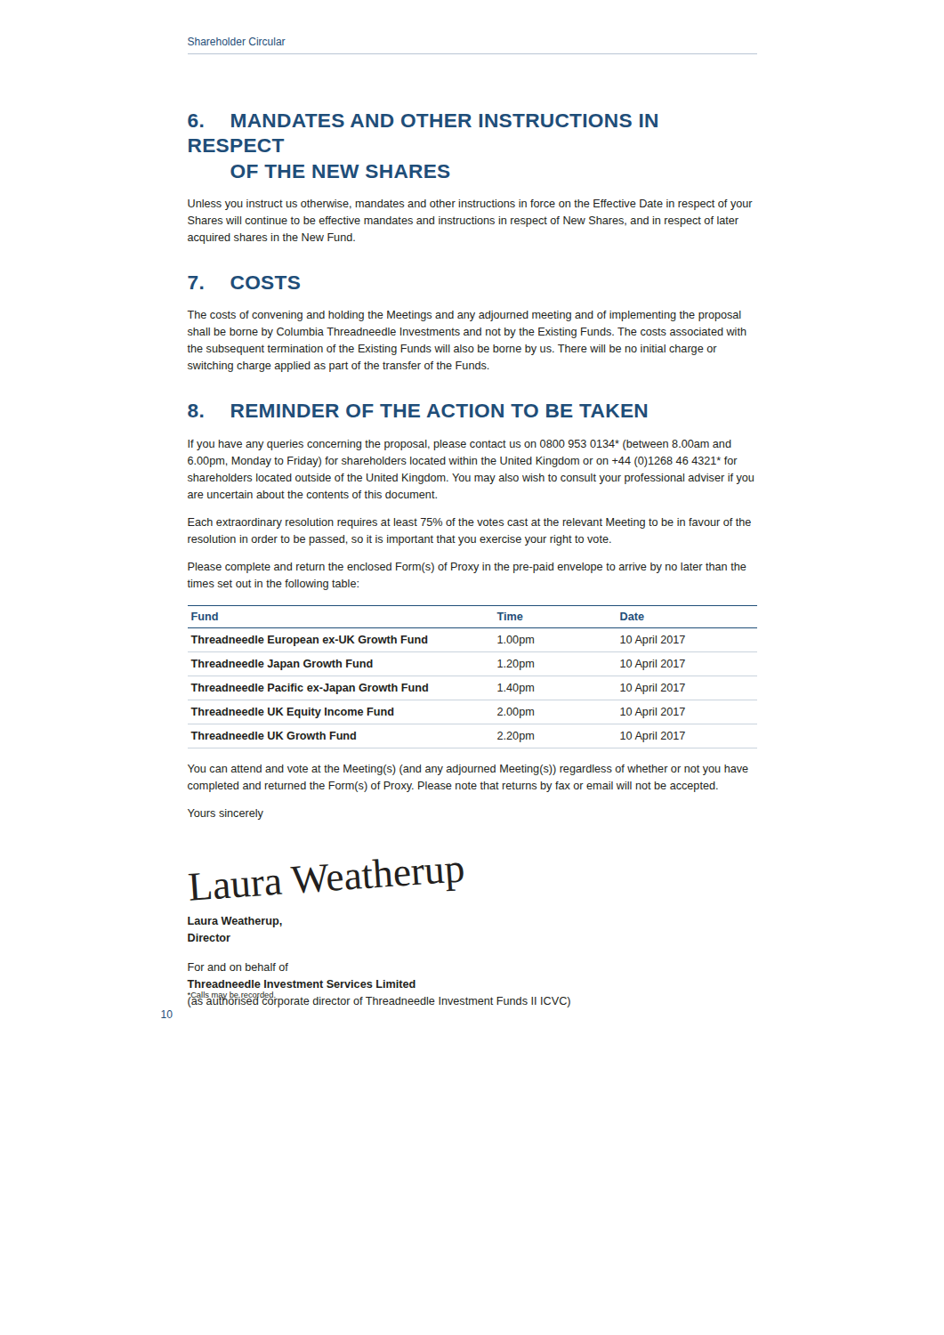Shareholder Circular
6. MANDATES AND OTHER INSTRUCTIONS IN RESPECT
OF THE NEW SHARES
Unless you instruct us otherwise, mandates and other instructions in force on the Effective Date in respect of your Shares will continue to be effective mandates and instructions in respect of New Shares, and in respect of later acquired shares in the New Fund.
7. COSTS
The costs of convening and holding the Meetings and any adjourned meeting and of implementing the proposal shall be borne by Columbia Threadneedle Investments and not by the Existing Funds. The costs associated with the subsequent termination of the Existing Funds will also be borne by us. There will be no initial charge or switching charge applied as part of the transfer of the Funds.
8. REMINDER OF THE ACTION TO BE TAKEN
If you have any queries concerning the proposal, please contact us on 0800 953 0134* (between 8.00am and 6.00pm, Monday to Friday) for shareholders located within the United Kingdom or on +44 (0)1268 46 4321* for shareholders located outside of the United Kingdom. You may also wish to consult your professional adviser if you are uncertain about the contents of this document.
Each extraordinary resolution requires at least 75% of the votes cast at the relevant Meeting to be in favour of the resolution in order to be passed, so it is important that you exercise your right to vote.
Please complete and return the enclosed Form(s) of Proxy in the pre-paid envelope to arrive by no later than the times set out in the following table:
| Fund | Time | Date |
| --- | --- | --- |
| Threadneedle European ex-UK Growth Fund | 1.00pm | 10 April 2017 |
| Threadneedle Japan Growth Fund | 1.20pm | 10 April 2017 |
| Threadneedle Pacific ex-Japan Growth Fund | 1.40pm | 10 April 2017 |
| Threadneedle UK Equity Income Fund | 2.00pm | 10 April 2017 |
| Threadneedle UK Growth Fund | 2.20pm | 10 April 2017 |
You can attend and vote at the Meeting(s) (and any adjourned Meeting(s)) regardless of whether or not you have completed and returned the Form(s) of Proxy. Please note that returns by fax or email will not be accepted.
Yours sincerely
Laura Weatherup
Laura Weatherup,
Director
For and on behalf of
Threadneedle Investment Services Limited
(as authorised corporate director of Threadneedle Investment Funds II ICVC)
*Calls may be recorded.
10